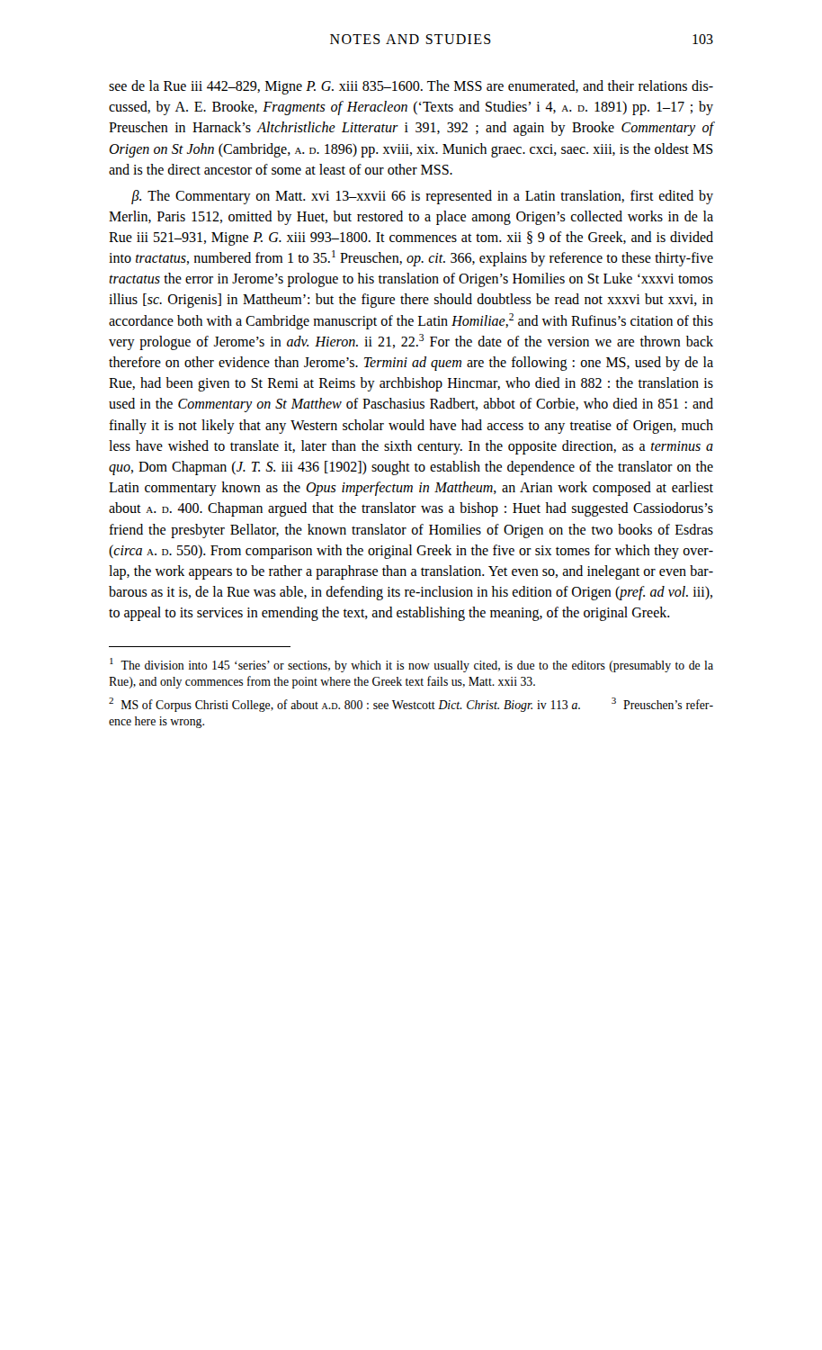NOTES AND STUDIES 103
see de la Rue iii 442–829, Migne P. G. xiii 835–1600. The MSS are enumerated, and their relations discussed, by A. E. Brooke, Fragments of Heracleon (‘Texts and Studies’ i 4, a. d. 1891) pp. 1–17 ; by Preuschen in Harnack’s Altchristliche Litteratur i 391, 392 ; and again by Brooke Commentary of Origen on St John (Cambridge, a. d. 1896) pp. xviii, xix. Munich graec. cxci, saec. xiii, is the oldest MS and is the direct ancestor of some at least of our other MSS.
β. The Commentary on Matt. xvi 13–xxvii 66 is represented in a Latin translation, first edited by Merlin, Paris 1512, omitted by Huet, but restored to a place among Origen’s collected works in de la Rue iii 521–931, Migne P. G. xiii 993–1800. It commences at tom. xii § 9 of the Greek, and is divided into tractatus, numbered from 1 to 35.1 Preuschen, op. cit. 366, explains by reference to these thirty-five tractatus the error in Jerome’s prologue to his translation of Origen’s Homilies on St Luke ‘xxxvi tomos illius [sc. Origenis] in Mattheum’: but the figure there should doubtless be read not xxxvi but xxvi, in accordance both with a Cambridge manuscript of the Latin Homiliae,2 and with Rufinus’s citation of this very prologue of Jerome’s in adv. Hieron. ii 21, 22.3 For the date of the version we are thrown back therefore on other evidence than Jerome’s. Termini ad quem are the following : one MS, used by de la Rue, had been given to St Remi at Reims by archbishop Hincmar, who died in 882 : the translation is used in the Commentary on St Matthew of Paschasius Radbert, abbot of Corbie, who died in 851 : and finally it is not likely that any Western scholar would have had access to any treatise of Origen, much less have wished to translate it, later than the sixth century. In the opposite direction, as a terminus a quo, Dom Chapman (J. T. S. iii 436 [1902]) sought to establish the dependence of the translator on the Latin commentary known as the Opus imperfectum in Mattheum, an Arian work composed at earliest about a. d. 400. Chapman argued that the translator was a bishop : Huet had suggested Cassiodorus’s friend the presbyter Bellator, the known translator of Homilies of Origen on the two books of Esdras (circa a. d. 550). From comparison with the original Greek in the five or six tomes for which they overlap, the work appears to be rather a paraphrase than a translation. Yet even so, and inelegant or even barbarous as it is, de la Rue was able, in defending its re-inclusion in his edition of Origen (pref. ad vol. iii), to appeal to its services in emending the text, and establishing the meaning, of the original Greek.
1 The division into 145 ‘series’ or sections, by which it is now usually cited, is due to the editors (presumably to de la Rue), and only commences from the point where the Greek text fails us, Matt. xxii 33.
2 MS of Corpus Christi College, of about a.d. 800 : see Westcott Dict. Christ. Biogr. iv 113 a. 3 Preuschen’s reference here is wrong.